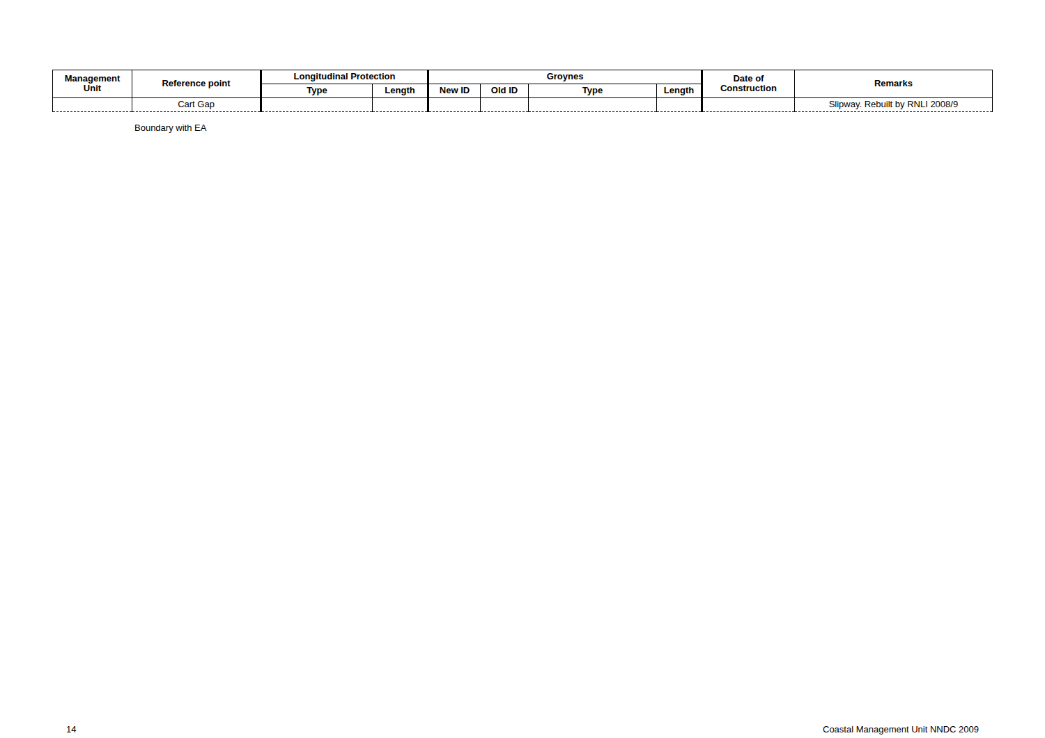| Management Unit | Reference point | Longitudinal Protection | Groynes | Date of Construction | Remarks |
| --- | --- | --- | --- | --- | --- |
| Type | Length | New ID | Old ID | Type | Length |
| | Cart Gap | | | | | | | | Slipway. Rebuilt by RNLI 2008/9 |
| | Boundary with EA | |
14 Coastal Management Unit NNDC 2009